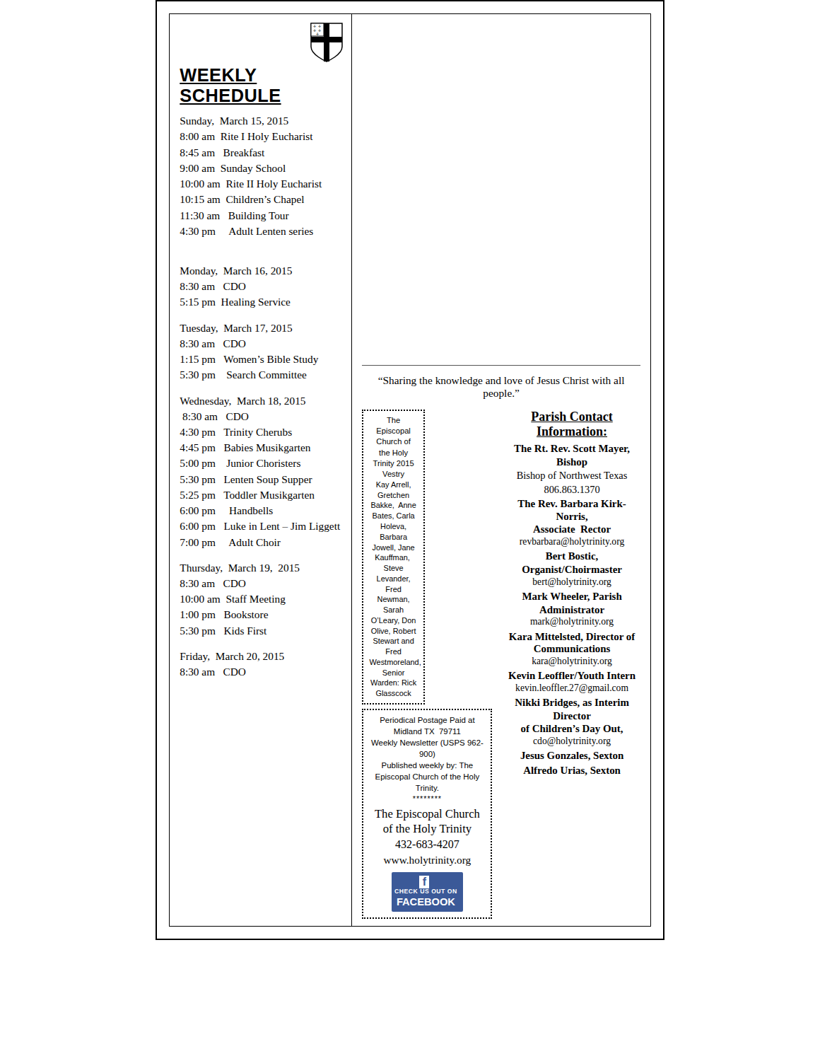✛ ✛ ✛ ✛ ✛
WEEKLY SCHEDULE
Sunday, March 15, 2015
8:00 am Rite I Holy Eucharist
8:45 am Breakfast
9:00 am Sunday School
10:00 am Rite II Holy Eucharist
10:15 am Children’s Chapel
11:30 am Building Tour
4:30 pm Adult Lenten series
Monday, March 16, 2015
8:30 am CDO
5:15 pm Healing Service
Tuesday, March 17, 2015
8:30 am CDO
1:15 pm Women’s Bible Study
5:30 pm Search Committee
Wednesday, March 18, 2015
8:30 am CDO
4:30 pm Trinity Cherubs
4:45 pm Babies Musikgarten
5:00 pm Junior Choristers
5:30 pm Lenten Soup Supper
5:25 pm Toddler Musikgarten
6:00 pm Handbells
6:00 pm Luke in Lent – Jim Liggett
7:00 pm Adult Choir
Thursday, March 19, 2015
8:30 am CDO
10:00 am Staff Meeting
1:00 pm Bookstore
5:30 pm Kids First
Friday, March 20, 2015
8:30 am CDO
“Sharing the knowledge and love of Jesus Christ with all people.”
The Episcopal Church of
the Holy Trinity 2015 Vestry
Kay Arrell, Gretchen Bakke, Anne Bates, Carla Holeva, Barbara Jowell, Jane Kauffman, Steve Levander, Fred Newman, Sarah O’Leary, Don Olive, Robert Stewart and Fred Westmoreland,
Senior Warden: Rick Glasscock
Periodical Postage Paid at
Midland TX 79711
Weekly Newsletter (USPS 962-900)
Published weekly by: The Episcopal Church of the Holy Trinity.
********
The Episcopal Church
of the Holy Trinity
432-683-4207
www.holytrinity.org
fCHECK US OUT ONFACEBOOK
Parish Contact Information:
The Rt. Rev. Scott Mayer, Bishop
Bishop of Northwest Texas
806.863.1370
The Rev. Barbara Kirk-Norris,
Associate Rector
revbarbara@holytrinity.org
Bert Bostic, Organist/Choirmaster
bert@holytrinity.org
Mark Wheeler, Parish Administrator
mark@holytrinity.org
Kara Mittelsted, Director of
Communications
kara@holytrinity.org
Kevin Leoffler/Youth Intern
kevin.leoffler.27@gmail.com
Nikki Bridges, as Interim Director
of Children’s Day Out,
cdo@holytrinity.org
Jesus Gonzales, Sexton
Alfredo Urias, Sexton